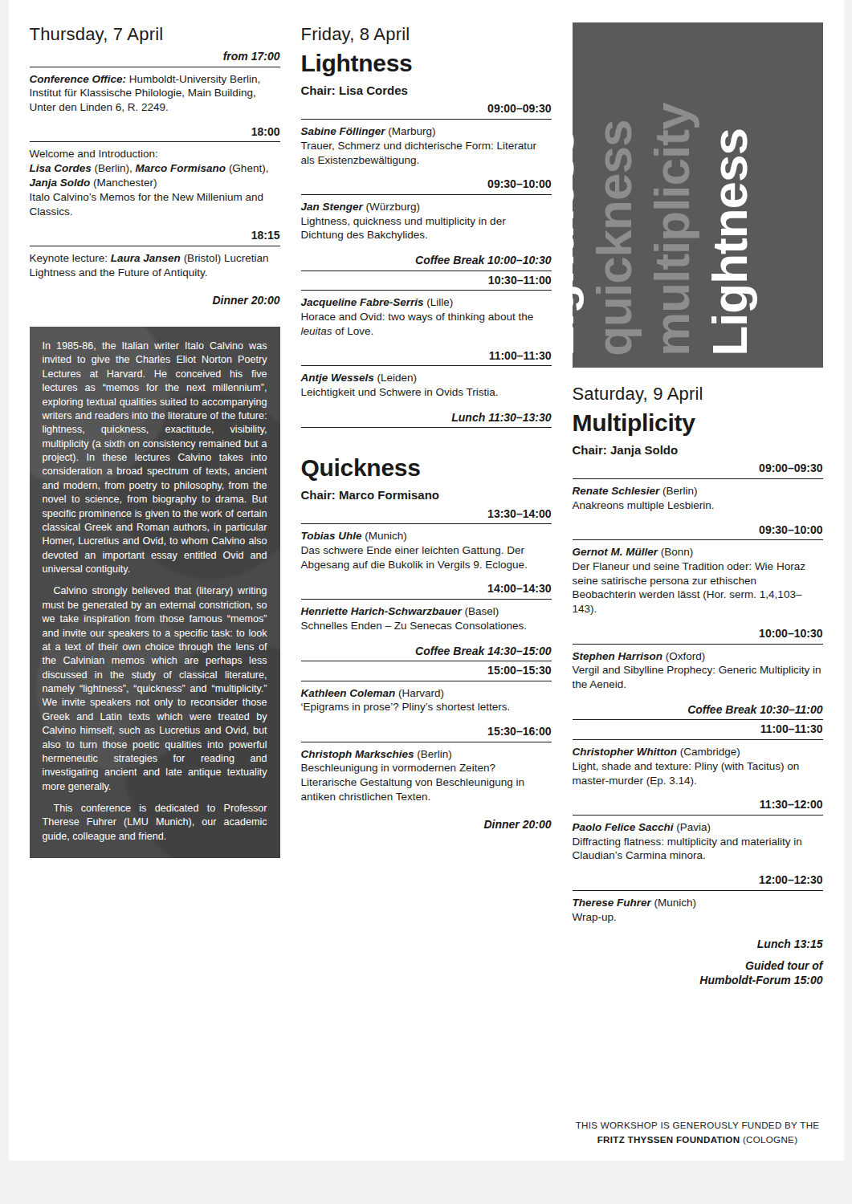Thursday, 7 April
from 17:00
Conference Office: Humboldt-University Berlin, Institut für Klassische Philologie, Main Building, Unter den Linden 6, R. 2249.
18:00
Welcome and Introduction:
Lisa Cordes (Berlin), Marco Formisano (Ghent), Janja Soldo (Manchester)
Italo Calvino’s Memos for the New Millenium and Classics.
18:15
Keynote lecture: Laura Jansen (Bristol) Lucretian Lightness and the Future of Antiquity.
Dinner 20:00
In 1985-86, the Italian writer Italo Calvino was invited to give the Charles Eliot Norton Poetry Lectures at Harvard. He conceived his five lectures as “memos for the next millennium”, exploring textual qualities suited to accompanying writers and readers into the literature of the future: lightness, quickness, exactitude, visibility, multiplicity (a sixth on consistency remained but a project). In these lectures Calvino takes into consideration a broad spectrum of texts, ancient and modern, from poetry to philosophy, from the novel to science, from biography to drama. But specific prominence is given to the work of certain classical Greek and Roman authors, in particular Homer, Lucretius and Ovid, to whom Calvino also devoted an important essay entitled Ovid and universal contiguity.
Calvino strongly believed that (literary) writing must be generated by an external constriction, so we take inspiration from those famous “memos” and invite our speakers to a specific task: to look at a text of their own choice through the lens of the Calvinian memos which are perhaps less discussed in the study of classical literature, namely “lightness”, “quickness” and “multiplicity.” We invite speakers not only to reconsider those Greek and Latin texts which were treated by Calvino himself, such as Lucretius and Ovid, but also to turn those poetic qualities into powerful hermeneutic strategies for reading and investigating ancient and late antique textuality more generally.
This conference is dedicated to Professor Therese Fuhrer (LMU Munich), our academic guide, colleague and friend.
Friday, 8 April
Lightness
Chair: Lisa Cordes
09:00–09:30
Sabine Föllinger (Marburg)
Trauer, Schmerz und dichterische Form: Literatur als Existenzbewältigung.
09:30–10:00
Jan Stenger (Würzburg)
Lightness, quickness und multiplicity in der Dichtung des Bakchylides.
Coffee Break 10:00–10:30
10:30–11:00
Jacqueline Fabre-Serris (Lille)
Horace and Ovid: two ways of thinking about the leuitas of Love.
11:00–11:30
Antje Wessels (Leiden)
Leichtigkeit und Schwere in Ovids Tristia.
Lunch 11:30–13:30
Quickness
Chair: Marco Formisano
13:30–14:00
Tobias Uhle (Munich)
Das schwere Ende einer leichten Gattung. Der Abgesang auf die Bukolik in Vergils 9. Eclogue.
14:00–14:30
Henriette Harich-Schwarzbauer (Basel)
Schnelles Enden – Zu Senecas Consolationes.
Coffee Break 14:30–15:00
15:00–15:30
Kathleen Coleman (Harvard)
‘Epigrams in prose’? Pliny’s shortest letters.
15:30–16:00
Christoph Markschies (Berlin)
Beschleunigung in vormodernen Zeiten? Literarische Gestaltung von Beschleunigung in antiken christlichen Texten.
Dinner 20:00
Lightness quickness multiplicity Lightness
Saturday, 9 April
Multiplicity
Chair: Janja Soldo
09:00–09:30
Renate Schlesier (Berlin)
Anakreons multiple Lesbierin.
09:30–10:00
Gernot M. Müller (Bonn)
Der Flaneur und seine Tradition oder: Wie Horaz seine satirische persona zur ethischen Beobachterin werden lässt (Hor. serm. 1,4,103–143).
10:00–10:30
Stephen Harrison (Oxford)
Vergil and Sibylline Prophecy: Generic Multiplicity in the Aeneid.
Coffee Break 10:30–11:00
11:00–11:30
Christopher Whitton (Cambridge)
Light, shade and texture: Pliny (with Tacitus) on master-murder (Ep. 3.14).
11:30–12:00
Paolo Felice Sacchi (Pavia)
Diffracting flatness: multiplicity and materiality in Claudian’s Carmina minora.
12:00–12:30
Therese Fuhrer (Munich)
Wrap-up.
Lunch 13:15
Guided tour of
Humboldt-Forum 15:00
This workshop is generously funded by the
Fritz Thyssen Foundation (Cologne)